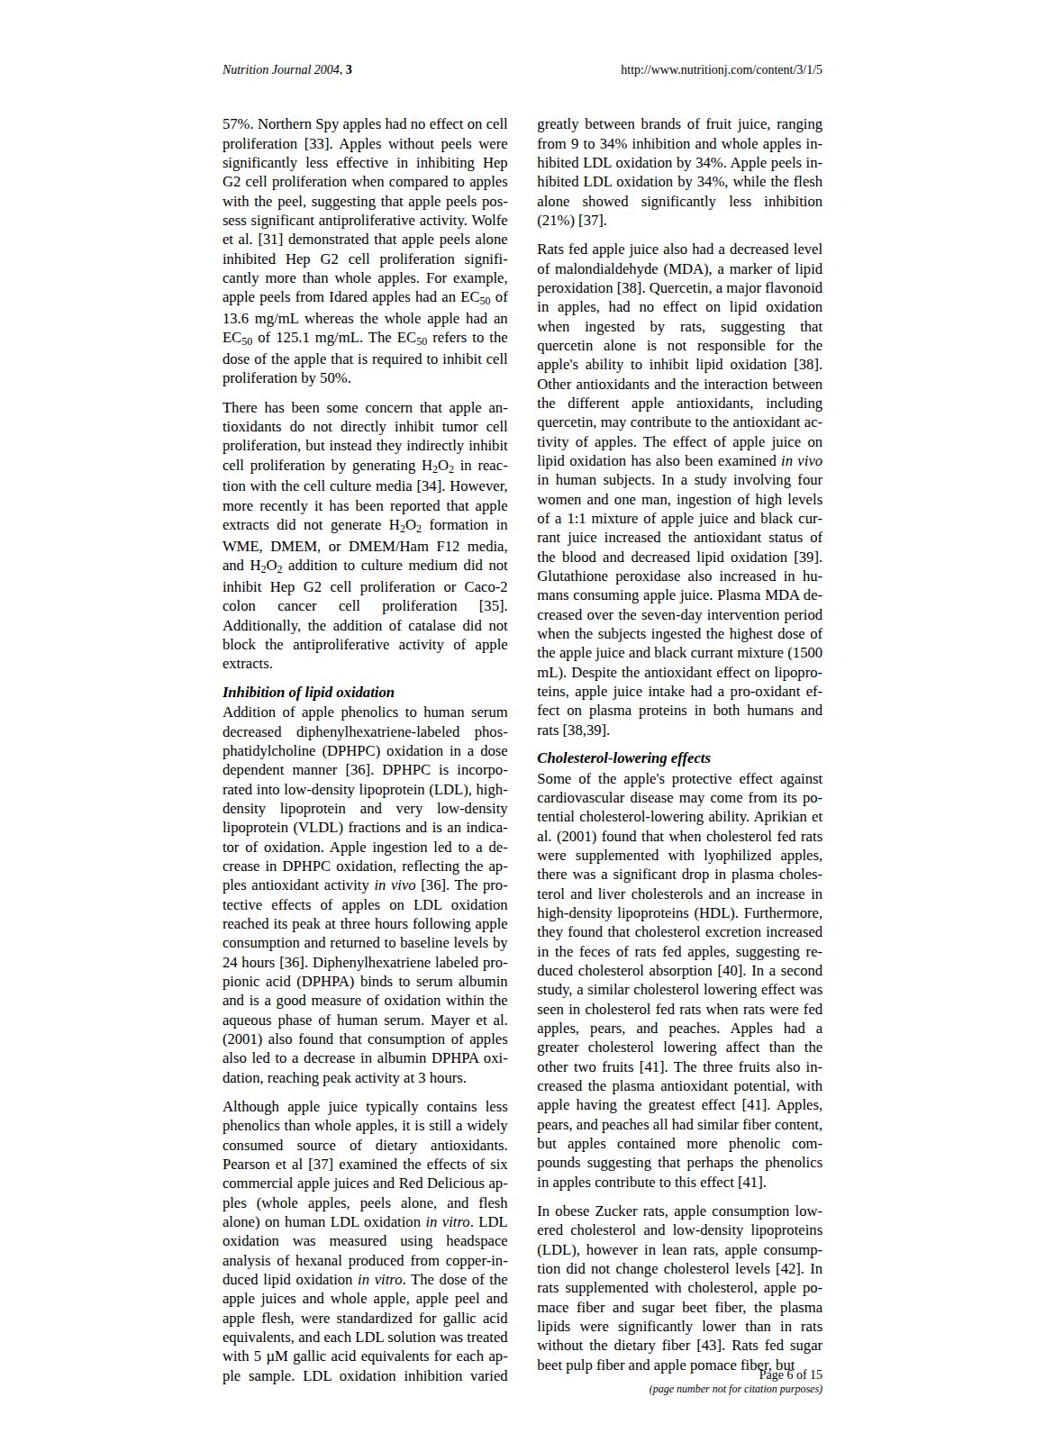Nutrition Journal 2004, 3
http://www.nutritionj.com/content/3/1/5
57%. Northern Spy apples had no effect on cell proliferation [33]. Apples without peels were significantly less effective in inhibiting Hep G2 cell proliferation when compared to apples with the peel, suggesting that apple peels possess significant antiproliferative activity. Wolfe et al. [31] demonstrated that apple peels alone inhibited Hep G2 cell proliferation significantly more than whole apples. For example, apple peels from Idared apples had an EC50 of 13.6 mg/mL whereas the whole apple had an EC50 of 125.1 mg/mL. The EC50 refers to the dose of the apple that is required to inhibit cell proliferation by 50%.
There has been some concern that apple antioxidants do not directly inhibit tumor cell proliferation, but instead they indirectly inhibit cell proliferation by generating H2O2 in reaction with the cell culture media [34]. However, more recently it has been reported that apple extracts did not generate H2O2 formation in WME, DMEM, or DMEM/Ham F12 media, and H2O2 addition to culture medium did not inhibit Hep G2 cell proliferation or Caco-2 colon cancer cell proliferation [35]. Additionally, the addition of catalase did not block the antiproliferative activity of apple extracts.
Inhibition of lipid oxidation
Addition of apple phenolics to human serum decreased diphenylhexatriene-labeled phosphatidylcholine (DPHPC) oxidation in a dose dependent manner [36]. DPHPC is incorporated into low-density lipoprotein (LDL), high-density lipoprotein and very low-density lipoprotein (VLDL) fractions and is an indicator of oxidation. Apple ingestion led to a decrease in DPHPC oxidation, reflecting the apples antioxidant activity in vivo [36]. The protective effects of apples on LDL oxidation reached its peak at three hours following apple consumption and returned to baseline levels by 24 hours [36]. Diphenylhexatriene labeled propionic acid (DPHPA) binds to serum albumin and is a good measure of oxidation within the aqueous phase of human serum. Mayer et al. (2001) also found that consumption of apples also led to a decrease in albumin DPHPA oxidation, reaching peak activity at 3 hours.
Although apple juice typically contains less phenolics than whole apples, it is still a widely consumed source of dietary antioxidants. Pearson et al [37] examined the effects of six commercial apple juices and Red Delicious apples (whole apples, peels alone, and flesh alone) on human LDL oxidation in vitro. LDL oxidation was measured using headspace analysis of hexanal produced from copper-induced lipid oxidation in vitro. The dose of the apple juices and whole apple, apple peel and apple flesh, were standardized for gallic acid equivalents, and each LDL solution was treated with 5 µM gallic acid equivalents for each apple sample. LDL oxidation inhibition varied greatly between brands of fruit juice, ranging from 9 to 34% inhibition and whole apples inhibited LDL oxidation by 34%. Apple peels inhibited LDL oxidation by 34%, while the flesh alone showed significantly less inhibition (21%) [37].
Rats fed apple juice also had a decreased level of malondialdehyde (MDA), a marker of lipid peroxidation [38]. Quercetin, a major flavonoid in apples, had no effect on lipid oxidation when ingested by rats, suggesting that quercetin alone is not responsible for the apple's ability to inhibit lipid oxidation [38]. Other antioxidants and the interaction between the different apple antioxidants, including quercetin, may contribute to the antioxidant activity of apples. The effect of apple juice on lipid oxidation has also been examined in vivo in human subjects. In a study involving four women and one man, ingestion of high levels of a 1:1 mixture of apple juice and black currant juice increased the antioxidant status of the blood and decreased lipid oxidation [39]. Glutathione peroxidase also increased in humans consuming apple juice. Plasma MDA decreased over the seven-day intervention period when the subjects ingested the highest dose of the apple juice and black currant mixture (1500 mL). Despite the antioxidant effect on lipoproteins, apple juice intake had a pro-oxidant effect on plasma proteins in both humans and rats [38,39].
Cholesterol-lowering effects
Some of the apple's protective effect against cardiovascular disease may come from its potential cholesterol-lowering ability. Aprikian et al. (2001) found that when cholesterol fed rats were supplemented with lyophilized apples, there was a significant drop in plasma cholesterol and liver cholesterols and an increase in high-density lipoproteins (HDL). Furthermore, they found that cholesterol excretion increased in the feces of rats fed apples, suggesting reduced cholesterol absorption [40]. In a second study, a similar cholesterol lowering effect was seen in cholesterol fed rats when rats were fed apples, pears, and peaches. Apples had a greater cholesterol lowering affect than the other two fruits [41]. The three fruits also increased the plasma antioxidant potential, with apple having the greatest effect [41]. Apples, pears, and peaches all had similar fiber content, but apples contained more phenolic compounds suggesting that perhaps the phenolics in apples contribute to this effect [41].
In obese Zucker rats, apple consumption lowered cholesterol and low-density lipoproteins (LDL), however in lean rats, apple consumption did not change cholesterol levels [42]. In rats supplemented with cholesterol, apple pomace fiber and sugar beet fiber, the plasma lipids were significantly lower than in rats without the dietary fiber [43]. Rats fed sugar beet pulp fiber and apple pomace fiber, but
Page 6 of 15
(page number not for citation purposes)